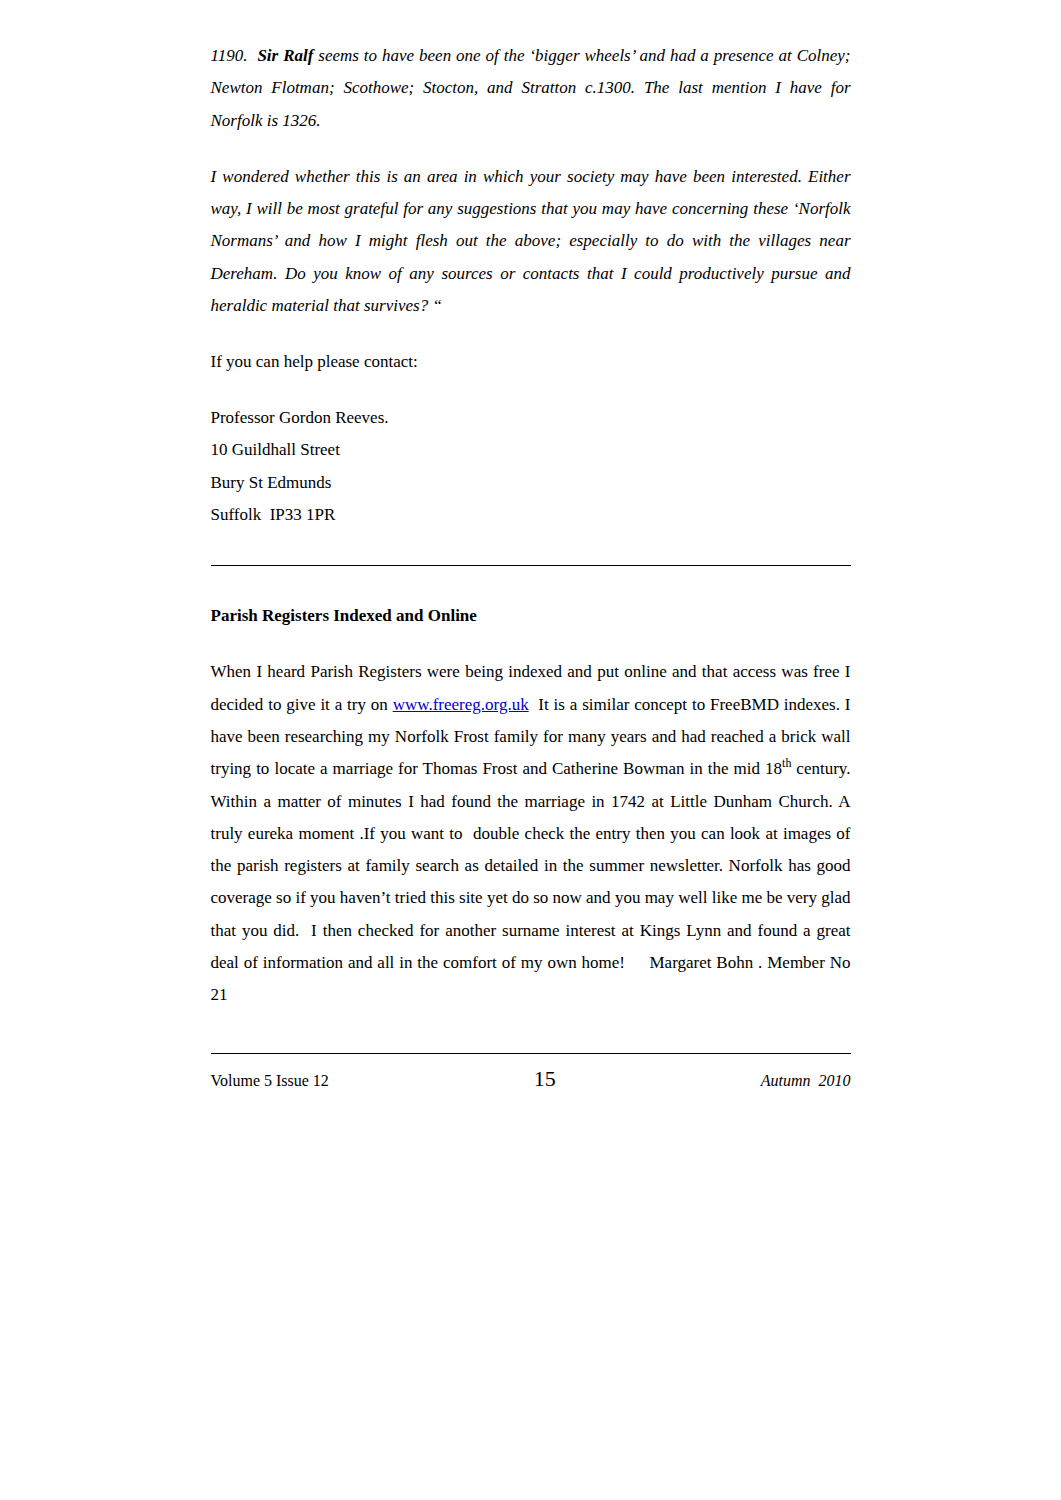1190. Sir Ralf seems to have been one of the ‘bigger wheels’ and had a presence at Colney; Newton Flotman; Scothowe; Stocton, and Stratton c.1300. The last mention I have for Norfolk is 1326.
I wondered whether this is an area in which your society may have been interested. Either way, I will be most grateful for any suggestions that you may have concerning these ‘Norfolk Normans’ and how I might flesh out the above; especially to do with the villages near Dereham. Do you know of any sources or contacts that I could productively pursue and heraldic material that survives? “
If you can help please contact:
Professor Gordon Reeves. 10 Guildhall Street Bury St Edmunds Suffolk IP33 1PR
Parish Registers Indexed and Online
When I heard Parish Registers were being indexed and put online and that access was free I decided to give it a try on www.freereg.org.uk It is a similar concept to FreeBMD indexes. I have been researching my Norfolk Frost family for many years and had reached a brick wall trying to locate a marriage for Thomas Frost and Catherine Bowman in the mid 18th century. Within a matter of minutes I had found the marriage in 1742 at Little Dunham Church. A truly eureka moment .If you want to double check the entry then you can look at images of the parish registers at family search as detailed in the summer newsletter. Norfolk has good coverage so if you haven’t tried this site yet do so now and you may well like me be very glad that you did. I then checked for another surname interest at Kings Lynn and found a great deal of information and all in the comfort of my own home! Margaret Bohn . Member No 21
Volume 5 Issue 12 15 Autumn 2010